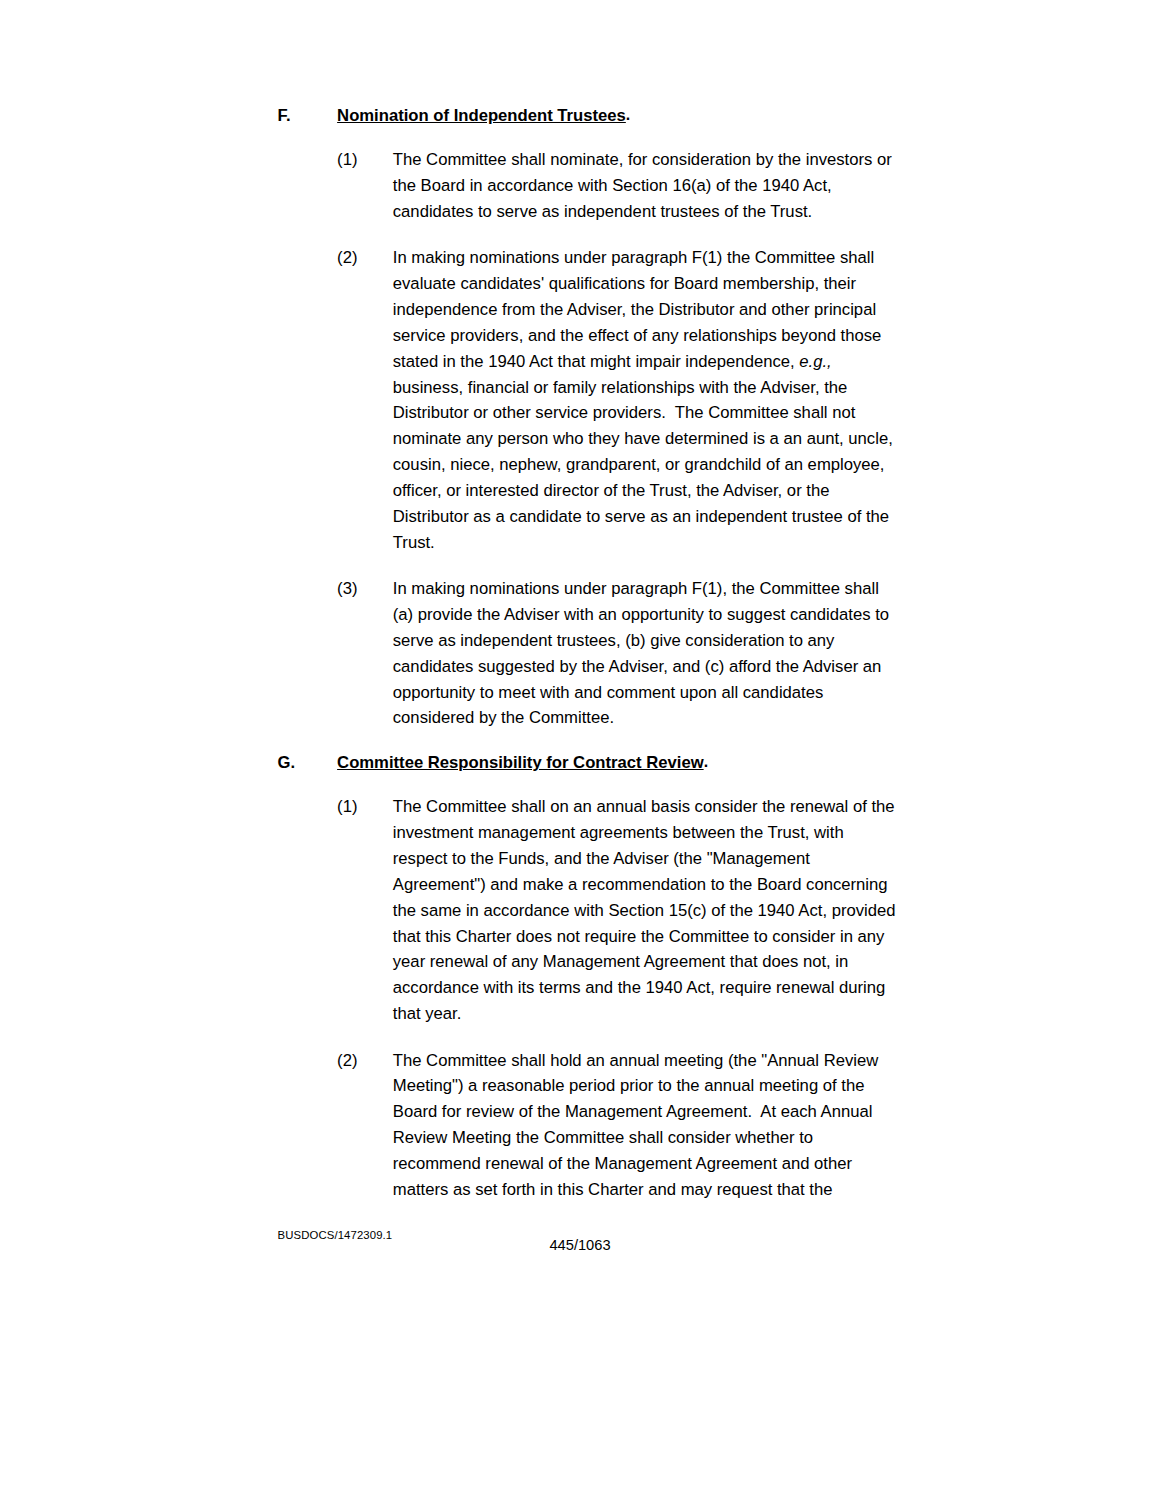F.
Nomination of Independent Trustees
.
(1)
The Committee shall nominate, for consideration by the investors or the Board in accordance with Section 16(a) of the 1940 Act, candidates to serve as independent trustees of the Trust.
(2)
In making nominations under paragraph F(1) the Committee shall evaluate candidates' qualifications for Board membership, their independence from the Adviser, the Distributor and other principal service providers, and the effect of any relationships beyond those stated in the 1940 Act that might impair independence, e.g., business, financial or family relationships with the Adviser, the Distributor or other service providers. The Committee shall not nominate any person who they have determined is a an aunt, uncle, cousin, niece, nephew, grandparent, or grandchild of an employee, officer, or interested director of the Trust, the Adviser, or the Distributor as a candidate to serve as an independent trustee of the Trust.
(3)
In making nominations under paragraph F(1), the Committee shall (a) provide the Adviser with an opportunity to suggest candidates to serve as independent trustees, (b) give consideration to any candidates suggested by the Adviser, and (c) afford the Adviser an opportunity to meet with and comment upon all candidates considered by the Committee.
G.
Committee Responsibility for Contract Review
.
(1)
The Committee shall on an annual basis consider the renewal of the investment management agreements between the Trust, with respect to the Funds, and the Adviser (the "Management Agreement") and make a recommendation to the Board concerning the same in accordance with Section 15(c) of the 1940 Act, provided that this Charter does not require the Committee to consider in any year renewal of any Management Agreement that does not, in accordance with its terms and the 1940 Act, require renewal during that year.
(2)
The Committee shall hold an annual meeting (the "Annual Review Meeting") a reasonable period prior to the annual meeting of the Board for review of the Management Agreement. At each Annual Review Meeting the Committee shall consider whether to recommend renewal of the Management Agreement and other matters as set forth in this Charter and may request that the
BUSDOCS/1472309.1
445/1063